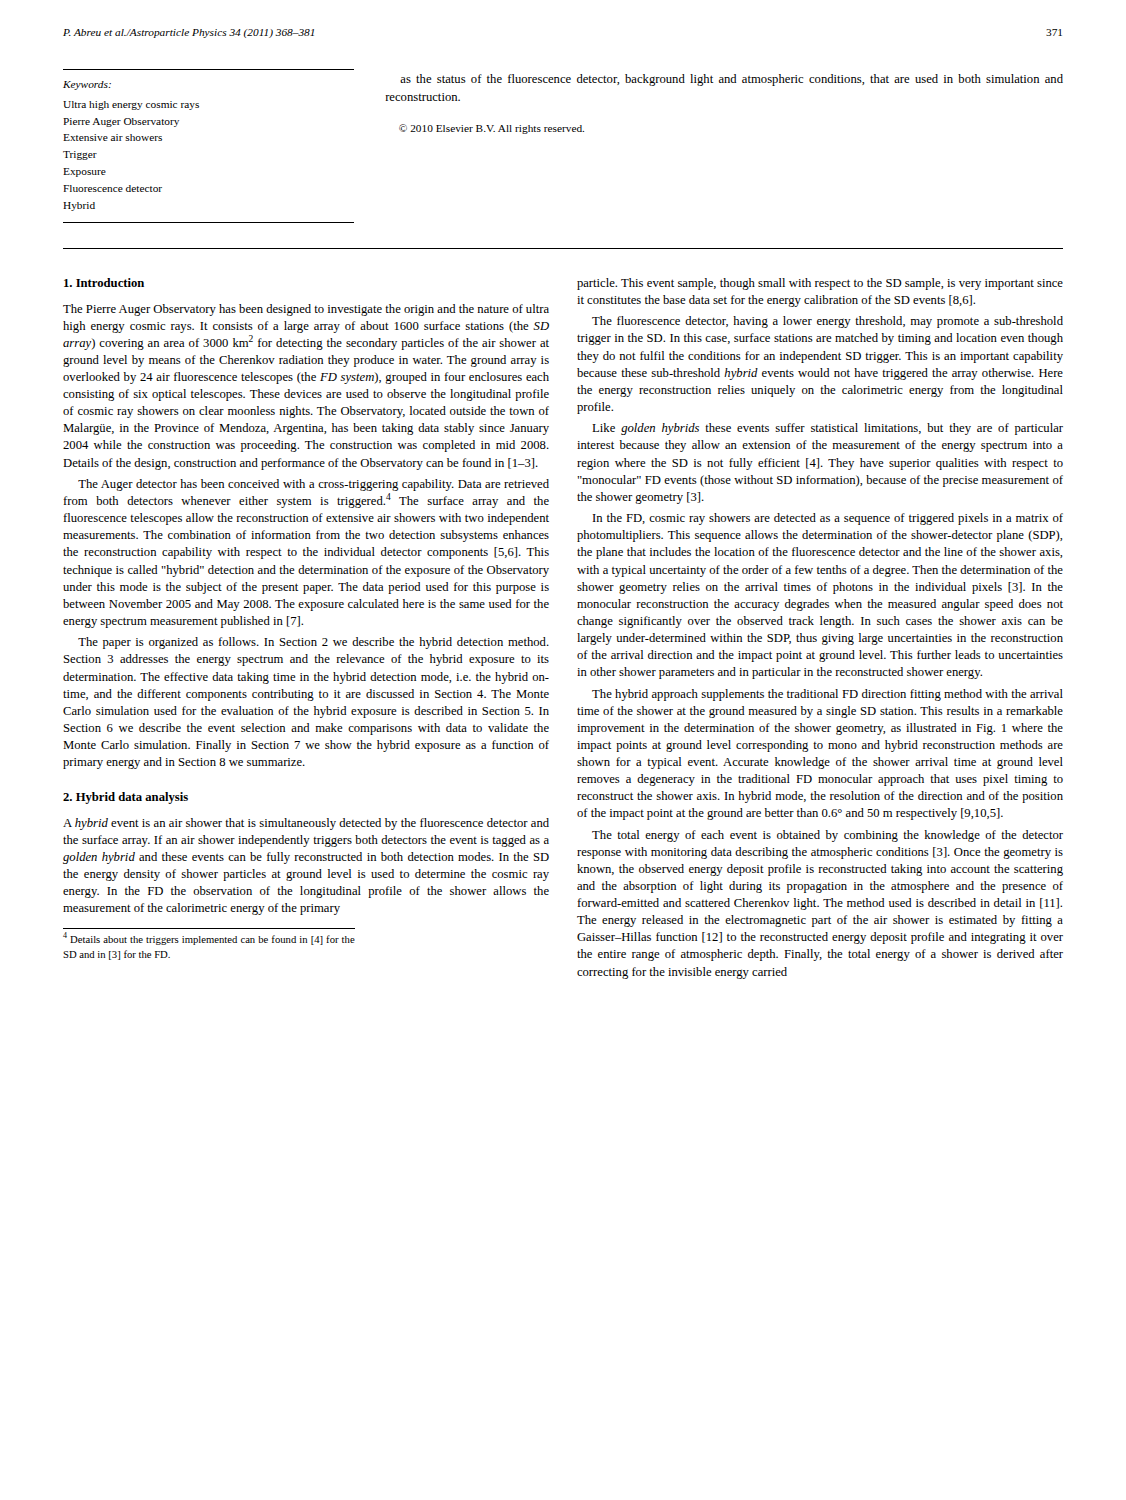P. Abreu et al./Astroparticle Physics 34 (2011) 368–381 371
Keywords:
Ultra high energy cosmic rays
Pierre Auger Observatory
Extensive air showers
Trigger
Exposure
Fluorescence detector
Hybrid
as the status of the fluorescence detector, background light and atmospheric conditions, that are used in both simulation and reconstruction.
© 2010 Elsevier B.V. All rights reserved.
1. Introduction
The Pierre Auger Observatory has been designed to investigate the origin and the nature of ultra high energy cosmic rays. It consists of a large array of about 1600 surface stations (the SD array) covering an area of 3000 km2 for detecting the secondary particles of the air shower at ground level by means of the Cherenkov radiation they produce in water. The ground array is overlooked by 24 air fluorescence telescopes (the FD system), grouped in four enclosures each consisting of six optical telescopes. These devices are used to observe the longitudinal profile of cosmic ray showers on clear moonless nights. The Observatory, located outside the town of Malargüe, in the Province of Mendoza, Argentina, has been taking data stably since January 2004 while the construction was proceeding. The construction was completed in mid 2008. Details of the design, construction and performance of the Observatory can be found in [1–3].
The Auger detector has been conceived with a cross-triggering capability. Data are retrieved from both detectors whenever either system is triggered.4 The surface array and the fluorescence telescopes allow the reconstruction of extensive air showers with two independent measurements. The combination of information from the two detection subsystems enhances the reconstruction capability with respect to the individual detector components [5,6]. This technique is called "hybrid" detection and the determination of the exposure of the Observatory under this mode is the subject of the present paper. The data period used for this purpose is between November 2005 and May 2008. The exposure calculated here is the same used for the energy spectrum measurement published in [7].
The paper is organized as follows. In Section 2 we describe the hybrid detection method. Section 3 addresses the energy spectrum and the relevance of the hybrid exposure to its determination. The effective data taking time in the hybrid detection mode, i.e. the hybrid on-time, and the different components contributing to it are discussed in Section 4. The Monte Carlo simulation used for the evaluation of the hybrid exposure is described in Section 5. In Section 6 we describe the event selection and make comparisons with data to validate the Monte Carlo simulation. Finally in Section 7 we show the hybrid exposure as a function of primary energy and in Section 8 we summarize.
2. Hybrid data analysis
A hybrid event is an air shower that is simultaneously detected by the fluorescence detector and the surface array. If an air shower independently triggers both detectors the event is tagged as a golden hybrid and these events can be fully reconstructed in both detection modes. In the SD the energy density of shower particles at ground level is used to determine the cosmic ray energy. In the FD the observation of the longitudinal profile of the shower allows the measurement of the calorimetric energy of the primary
4 Details about the triggers implemented can be found in [4] for the SD and in [3] for the FD.
particle. This event sample, though small with respect to the SD sample, is very important since it constitutes the base data set for the energy calibration of the SD events [8,6].
The fluorescence detector, having a lower energy threshold, may promote a sub-threshold trigger in the SD. In this case, surface stations are matched by timing and location even though they do not fulfil the conditions for an independent SD trigger. This is an important capability because these sub-threshold hybrid events would not have triggered the array otherwise. Here the energy reconstruction relies uniquely on the calorimetric energy from the longitudinal profile.
Like golden hybrids these events suffer statistical limitations, but they are of particular interest because they allow an extension of the measurement of the energy spectrum into a region where the SD is not fully efficient [4]. They have superior qualities with respect to "monocular" FD events (those without SD information), because of the precise measurement of the shower geometry [3].
In the FD, cosmic ray showers are detected as a sequence of triggered pixels in a matrix of photomultipliers. This sequence allows the determination of the shower-detector plane (SDP), the plane that includes the location of the fluorescence detector and the line of the shower axis, with a typical uncertainty of the order of a few tenths of a degree. Then the determination of the shower geometry relies on the arrival times of photons in the individual pixels [3]. In the monocular reconstruction the accuracy degrades when the measured angular speed does not change significantly over the observed track length. In such cases the shower axis can be largely under-determined within the SDP, thus giving large uncertainties in the reconstruction of the arrival direction and the impact point at ground level. This further leads to uncertainties in other shower parameters and in particular in the reconstructed shower energy.
The hybrid approach supplements the traditional FD direction fitting method with the arrival time of the shower at the ground measured by a single SD station. This results in a remarkable improvement in the determination of the shower geometry, as illustrated in Fig. 1 where the impact points at ground level corresponding to mono and hybrid reconstruction methods are shown for a typical event. Accurate knowledge of the shower arrival time at ground level removes a degeneracy in the traditional FD monocular approach that uses pixel timing to reconstruct the shower axis. In hybrid mode, the resolution of the direction and of the position of the impact point at the ground are better than 0.6° and 50 m respectively [9,10,5].
The total energy of each event is obtained by combining the knowledge of the detector response with monitoring data describing the atmospheric conditions [3]. Once the geometry is known, the observed energy deposit profile is reconstructed taking into account the scattering and the absorption of light during its propagation in the atmosphere and the presence of forward-emitted and scattered Cherenkov light. The method used is described in detail in [11]. The energy released in the electromagnetic part of the air shower is estimated by fitting a Gaisser–Hillas function [12] to the reconstructed energy deposit profile and integrating it over the entire range of atmospheric depth. Finally, the total energy of a shower is derived after correcting for the invisible energy carried